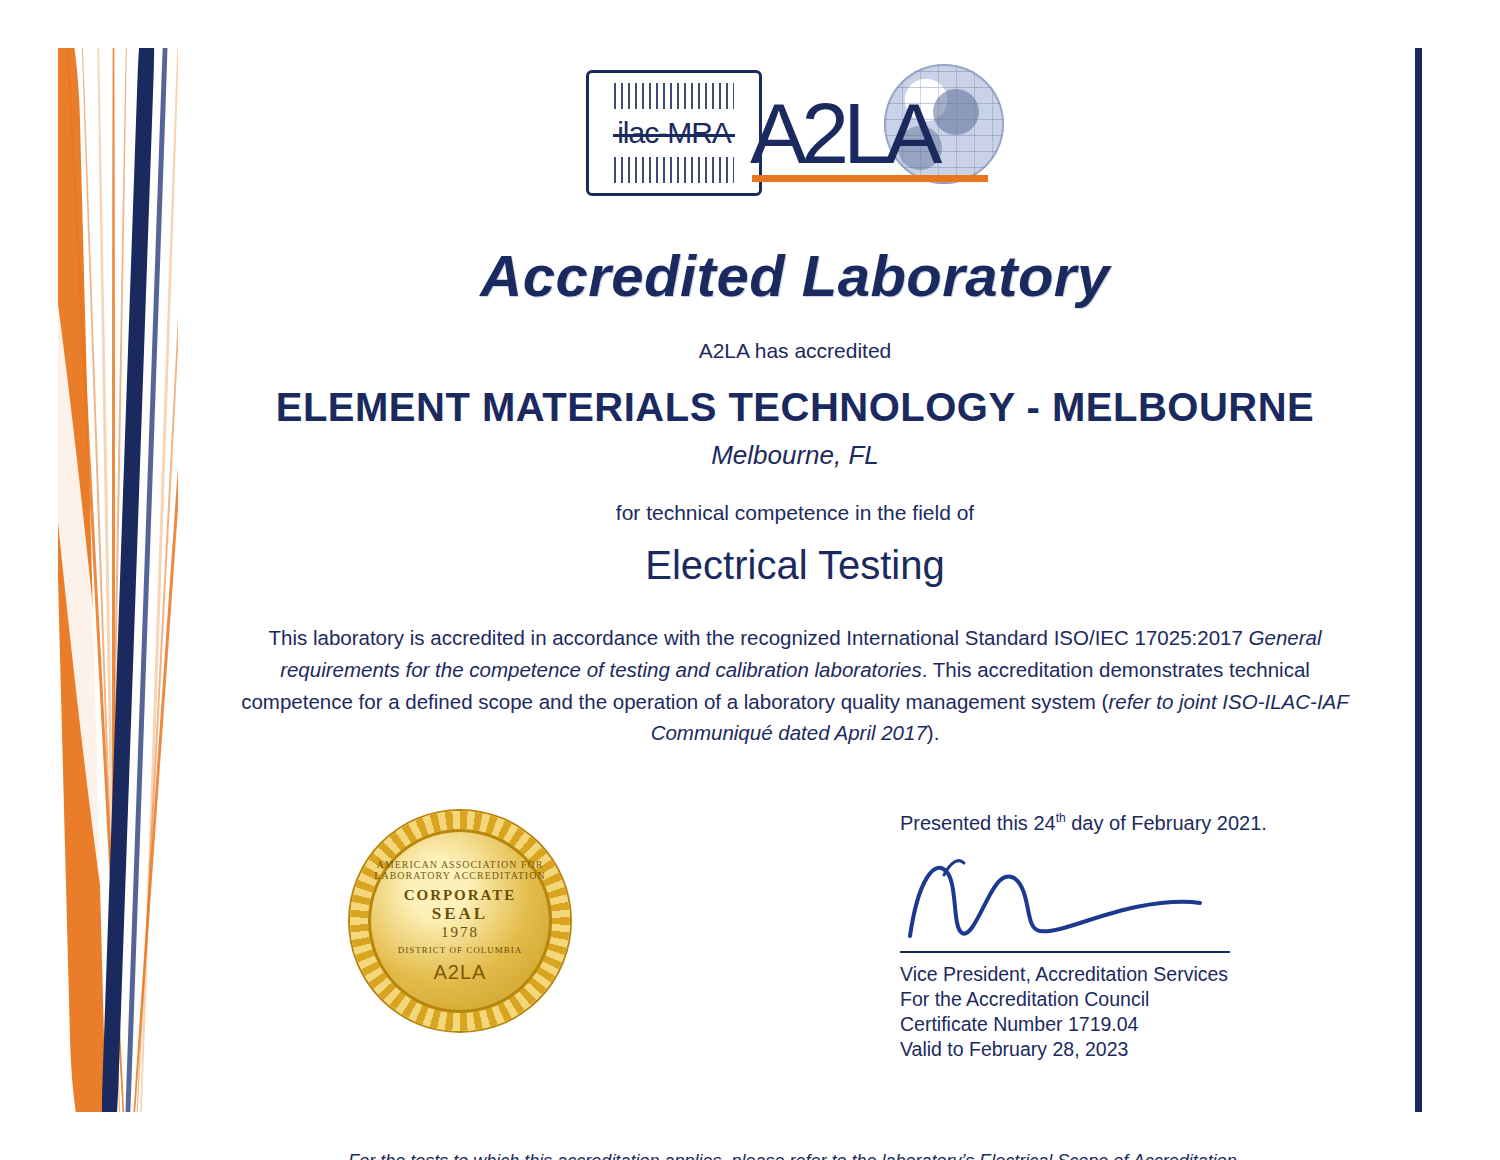ilac-MRA
A2LA
Accredited Laboratory
A2LA has accredited
ELEMENT MATERIALS TECHNOLOGY - MELBOURNE
Melbourne, FL
for technical competence in the field of
Electrical Testing
This laboratory is accredited in accordance with the recognized International Standard ISO/IEC 17025:2017 General requirements for the competence of testing and calibration laboratories. This accreditation demonstrates technical competence for a defined scope and the operation of a laboratory quality management system (refer to joint ISO-ILAC-IAF Communiqué dated April 2017).
American Association for Laboratory Accreditation
CORPORATE
SEAL
1978
DISTRICT OF COLUMBIA
A2LA
Presented this 24th day of February 2021.
Vice President, Accreditation Services
For the Accreditation Council
Certificate Number 1719.04
Valid to February 28, 2023
For the tests to which this accreditation applies, please refer to the laboratory’s Electrical Scope of Accreditation.